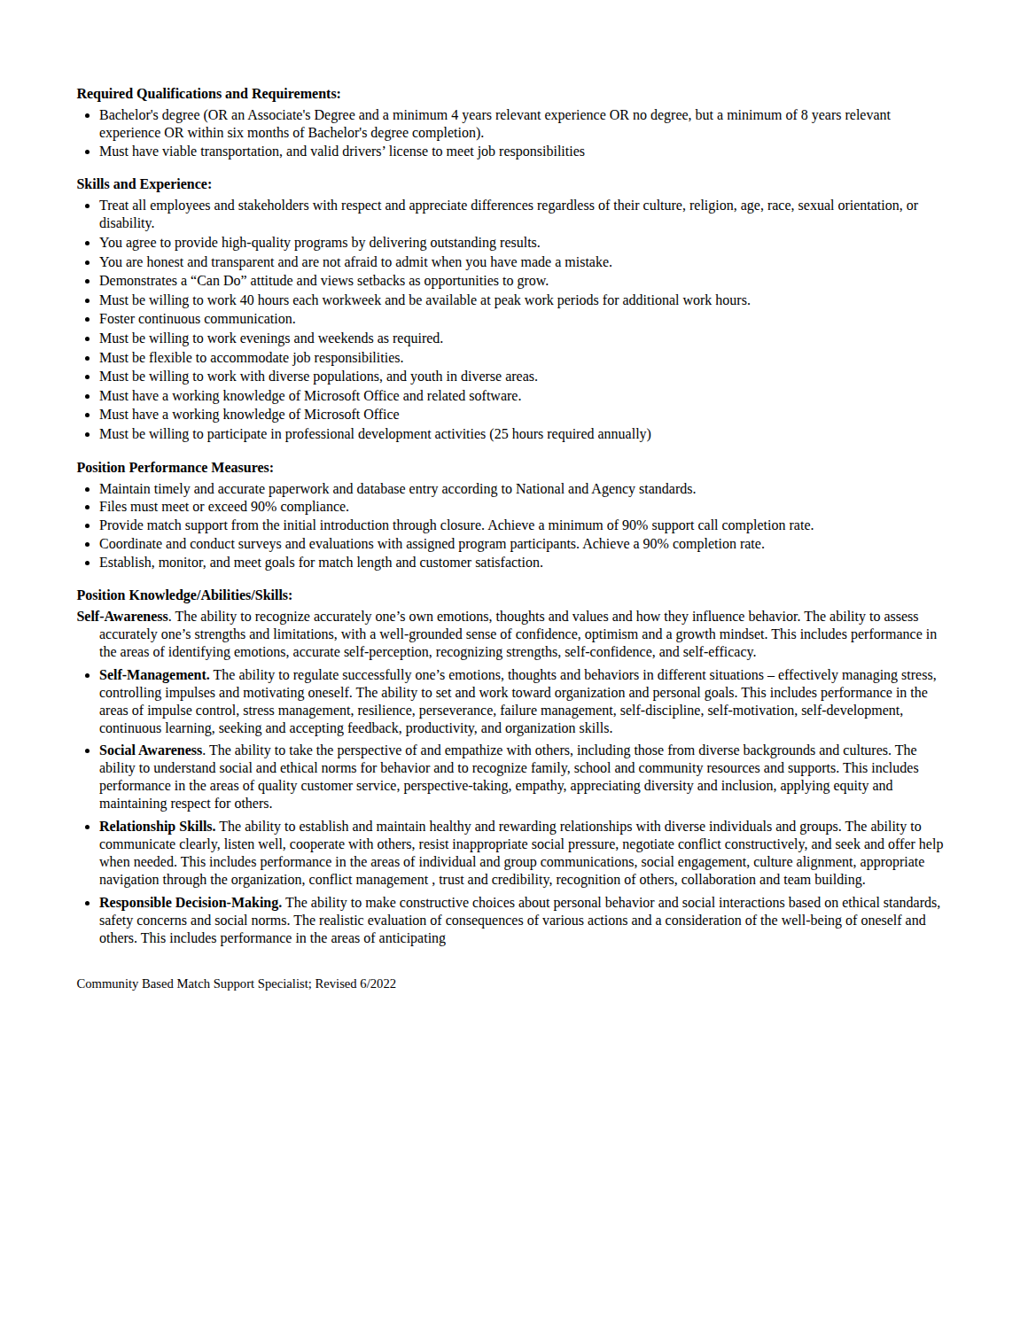Required Qualifications and Requirements:
Bachelor's degree (OR an Associate's Degree and a minimum 4 years relevant experience OR no degree, but a minimum of 8 years relevant experience OR within six months of Bachelor's degree completion).
Must have viable transportation, and valid drivers’ license to meet job responsibilities
Skills and Experience:
Treat all employees and stakeholders with respect and appreciate differences regardless of their culture, religion, age, race, sexual orientation, or disability.
You agree to provide high-quality programs by delivering outstanding results.
You are honest and transparent and are not afraid to admit when you have made a mistake.
Demonstrates a “Can Do” attitude and views setbacks as opportunities to grow.
Must be willing to work 40 hours each workweek and be available at peak work periods for additional work hours.
Foster continuous communication.
Must be willing to work evenings and weekends as required.
Must be flexible to accommodate job responsibilities.
Must be willing to work with diverse populations, and youth in diverse areas.
Must have a working knowledge of Microsoft Office and related software.
Must have a working knowledge of Microsoft Office
Must be willing to participate in professional development activities (25 hours required annually)
Position Performance Measures:
Maintain timely and accurate paperwork and database entry according to National and Agency standards.
Files must meet or exceed 90% compliance.
Provide match support from the initial introduction through closure. Achieve a minimum of 90% support call completion rate.
Coordinate and conduct surveys and evaluations with assigned program participants. Achieve a 90% completion rate.
Establish, monitor, and meet goals for match length and customer satisfaction.
Position Knowledge/Abilities/Skills:
Self-Awareness. The ability to recognize accurately one’s own emotions, thoughts and values and how they influence behavior. The ability to assess accurately one’s strengths and limitations, with a well-grounded sense of confidence, optimism and a growth mindset. This includes performance in the areas of identifying emotions, accurate self-perception, recognizing strengths, self-confidence, and self-efficacy.
Self-Management. The ability to regulate successfully one’s emotions, thoughts and behaviors in different situations – effectively managing stress, controlling impulses and motivating oneself. The ability to set and work toward organization and personal goals. This includes performance in the areas of impulse control, stress management, resilience, perseverance, failure management, self-discipline, self-motivation, self-development, continuous learning, seeking and accepting feedback, productivity, and organization skills.
Social Awareness. The ability to take the perspective of and empathize with others, including those from diverse backgrounds and cultures. The ability to understand social and ethical norms for behavior and to recognize family, school and community resources and supports. This includes performance in the areas of quality customer service, perspective-taking, empathy, appreciating diversity and inclusion, applying equity and maintaining respect for others.
Relationship Skills. The ability to establish and maintain healthy and rewarding relationships with diverse individuals and groups. The ability to communicate clearly, listen well, cooperate with others, resist inappropriate social pressure, negotiate conflict constructively, and seek and offer help when needed. This includes performance in the areas of individual and group communications, social engagement, culture alignment, appropriate navigation through the organization, conflict management , trust and credibility, recognition of others, collaboration and team building.
Responsible Decision-Making. The ability to make constructive choices about personal behavior and social interactions based on ethical standards, safety concerns and social norms. The realistic evaluation of consequences of various actions and a consideration of the well-being of oneself and others. This includes performance in the areas of anticipating
Community Based Match Support Specialist; Revised 6/2022